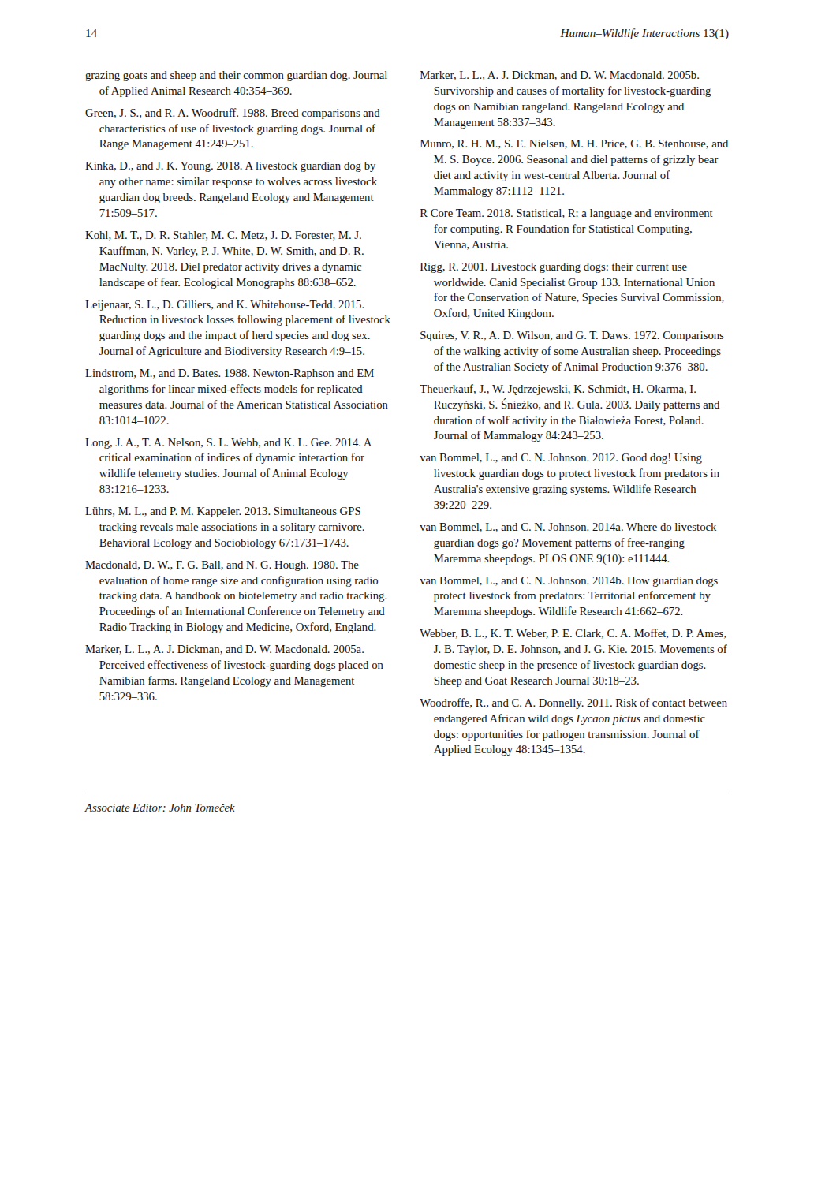14 Human–Wildlife Interactions 13(1)
grazing goats and sheep and their common guardian dog. Journal of Applied Animal Research 40:354–369.
Green, J. S., and R. A. Woodruff. 1988. Breed comparisons and characteristics of use of livestock guarding dogs. Journal of Range Management 41:249–251.
Kinka, D., and J. K. Young. 2018. A livestock guardian dog by any other name: similar response to wolves across livestock guardian dog breeds. Rangeland Ecology and Management 71:509–517.
Kohl, M. T., D. R. Stahler, M. C. Metz, J. D. Forester, M. J. Kauffman, N. Varley, P. J. White, D. W. Smith, and D. R. MacNulty. 2018. Diel predator activity drives a dynamic landscape of fear. Ecological Monographs 88:638–652.
Leijenaar, S. L., D. Cilliers, and K. Whitehouse-Tedd. 2015. Reduction in livestock losses following placement of livestock guarding dogs and the impact of herd species and dog sex. Journal of Agriculture and Biodiversity Research 4:9–15.
Lindstrom, M., and D. Bates. 1988. Newton-Raphson and EM algorithms for linear mixed-effects models for replicated measures data. Journal of the American Statistical Association 83:1014–1022.
Long, J. A., T. A. Nelson, S. L. Webb, and K. L. Gee. 2014. A critical examination of indices of dynamic interaction for wildlife telemetry studies. Journal of Animal Ecology 83:1216–1233.
Lührs, M. L., and P. M. Kappeler. 2013. Simultaneous GPS tracking reveals male associations in a solitary carnivore. Behavioral Ecology and Sociobiology 67:1731–1743.
Macdonald, D. W., F. G. Ball, and N. G. Hough. 1980. The evaluation of home range size and configuration using radio tracking data. A handbook on biotelemetry and radio tracking. Proceedings of an International Conference on Telemetry and Radio Tracking in Biology and Medicine, Oxford, England.
Marker, L. L., A. J. Dickman, and D. W. Macdonald. 2005a. Perceived effectiveness of livestock-guarding dogs placed on Namibian farms. Rangeland Ecology and Management 58:329–336.
Marker, L. L., A. J. Dickman, and D. W. Macdonald. 2005b. Survivorship and causes of mortality for livestock-guarding dogs on Namibian rangeland. Rangeland Ecology and Management 58:337–343.
Munro, R. H. M., S. E. Nielsen, M. H. Price, G. B. Stenhouse, and M. S. Boyce. 2006. Seasonal and diel patterns of grizzly bear diet and activity in west-central Alberta. Journal of Mammalogy 87:1112–1121.
R Core Team. 2018. Statistical, R: a language and environment for computing. R Foundation for Statistical Computing, Vienna, Austria.
Rigg, R. 2001. Livestock guarding dogs: their current use worldwide. Canid Specialist Group 133. International Union for the Conservation of Nature, Species Survival Commission, Oxford, United Kingdom.
Squires, V. R., A. D. Wilson, and G. T. Daws. 1972. Comparisons of the walking activity of some Australian sheep. Proceedings of the Australian Society of Animal Production 9:376–380.
Theuerkauf, J., W. Jędrzejewski, K. Schmidt, H. Okarma, I. Ruczyński, S. Śnieżko, and R. Gula. 2003. Daily patterns and duration of wolf activity in the Białowieża Forest, Poland. Journal of Mammalogy 84:243–253.
van Bommel, L., and C. N. Johnson. 2012. Good dog! Using livestock guardian dogs to protect livestock from predators in Australia's extensive grazing systems. Wildlife Research 39:220–229.
van Bommel, L., and C. N. Johnson. 2014a. Where do livestock guardian dogs go? Movement patterns of free-ranging Maremma sheepdogs. PLOS ONE 9(10): e111444.
van Bommel, L., and C. N. Johnson. 2014b. How guardian dogs protect livestock from predators: Territorial enforcement by Maremma sheepdogs. Wildlife Research 41:662–672.
Webber, B. L., K. T. Weber, P. E. Clark, C. A. Moffet, D. P. Ames, J. B. Taylor, D. E. Johnson, and J. G. Kie. 2015. Movements of domestic sheep in the presence of livestock guardian dogs. Sheep and Goat Research Journal 30:18–23.
Woodroffe, R., and C. A. Donnelly. 2011. Risk of contact between endangered African wild dogs Lycaon pictus and domestic dogs: opportunities for pathogen transmission. Journal of Applied Ecology 48:1345–1354.
Associate Editor: John Tomeček